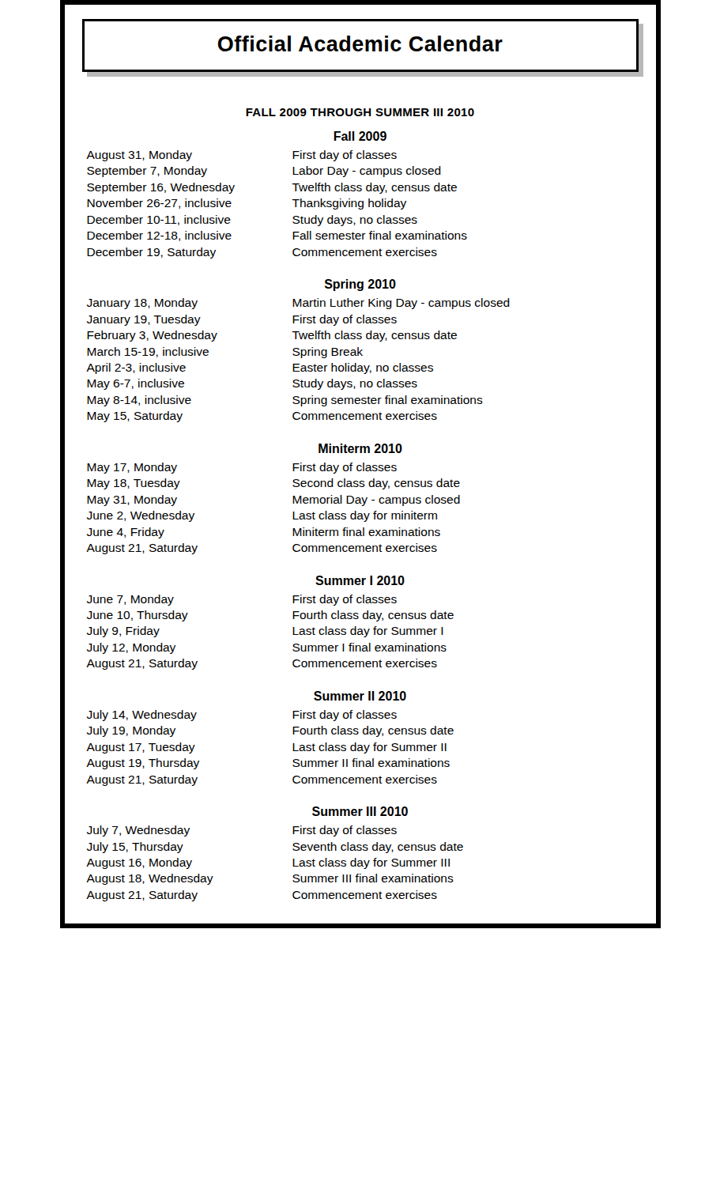Official Academic Calendar
FALL 2009 THROUGH SUMMER III 2010
Fall 2009
| August 31, Monday | First day of classes |
| September 7, Monday | Labor Day - campus closed |
| September 16, Wednesday | Twelfth class day, census date |
| November 26-27, inclusive | Thanksgiving holiday |
| December 10-11, inclusive | Study days, no classes |
| December 12-18, inclusive | Fall semester final examinations |
| December 19, Saturday | Commencement exercises |
Spring 2010
| January 18, Monday | Martin Luther King Day - campus closed |
| January 19, Tuesday | First day of classes |
| February 3, Wednesday | Twelfth class day, census date |
| March 15-19, inclusive | Spring Break |
| April 2-3, inclusive | Easter holiday, no classes |
| May 6-7, inclusive | Study days, no classes |
| May 8-14, inclusive | Spring semester final examinations |
| May 15, Saturday | Commencement exercises |
Miniterm 2010
| May 17, Monday | First day of classes |
| May 18, Tuesday | Second class day, census date |
| May 31, Monday | Memorial Day - campus closed |
| June 2, Wednesday | Last class day for miniterm |
| June 4, Friday | Miniterm final examinations |
| August 21, Saturday | Commencement exercises |
Summer I 2010
| June 7, Monday | First day of classes |
| June 10, Thursday | Fourth class day, census date |
| July 9, Friday | Last class day for Summer I |
| July 12, Monday | Summer I final examinations |
| August 21, Saturday | Commencement exercises |
Summer II 2010
| July 14, Wednesday | First day of classes |
| July 19, Monday | Fourth class day, census date |
| August 17, Tuesday | Last class day for Summer II |
| August 19, Thursday | Summer II final examinations |
| August 21, Saturday | Commencement exercises |
Summer III 2010
| July 7, Wednesday | First day of classes |
| July 15, Thursday | Seventh class day, census date |
| August 16, Monday | Last class day for Summer III |
| August 18, Wednesday | Summer III final examinations |
| August 21, Saturday | Commencement exercises |